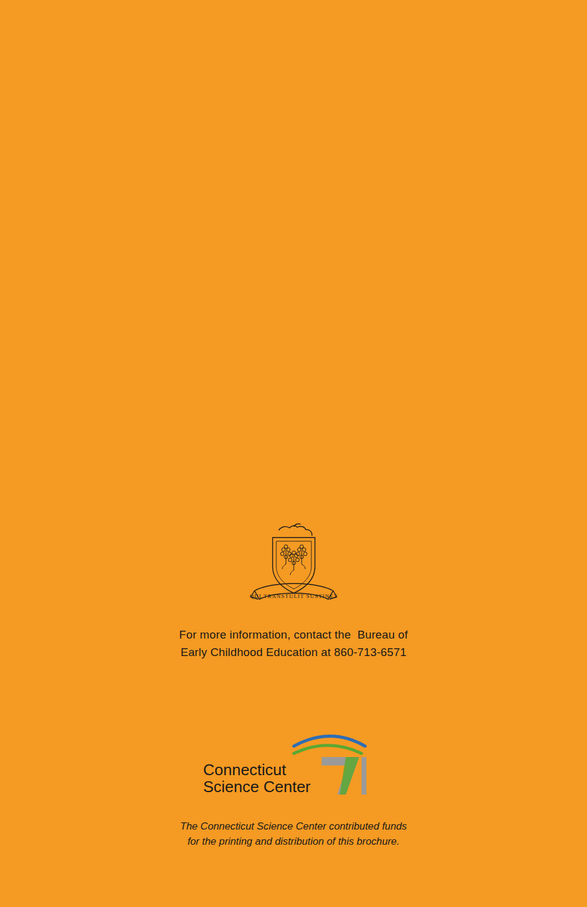QUI TRANSTULIT SUSTINET
For more information, contact the Bureau of
Early Childhood Education at 860-713-6571
Connecticut Science Center
The Connecticut Science Center contributed funds
for the printing and distribution of this brochure.